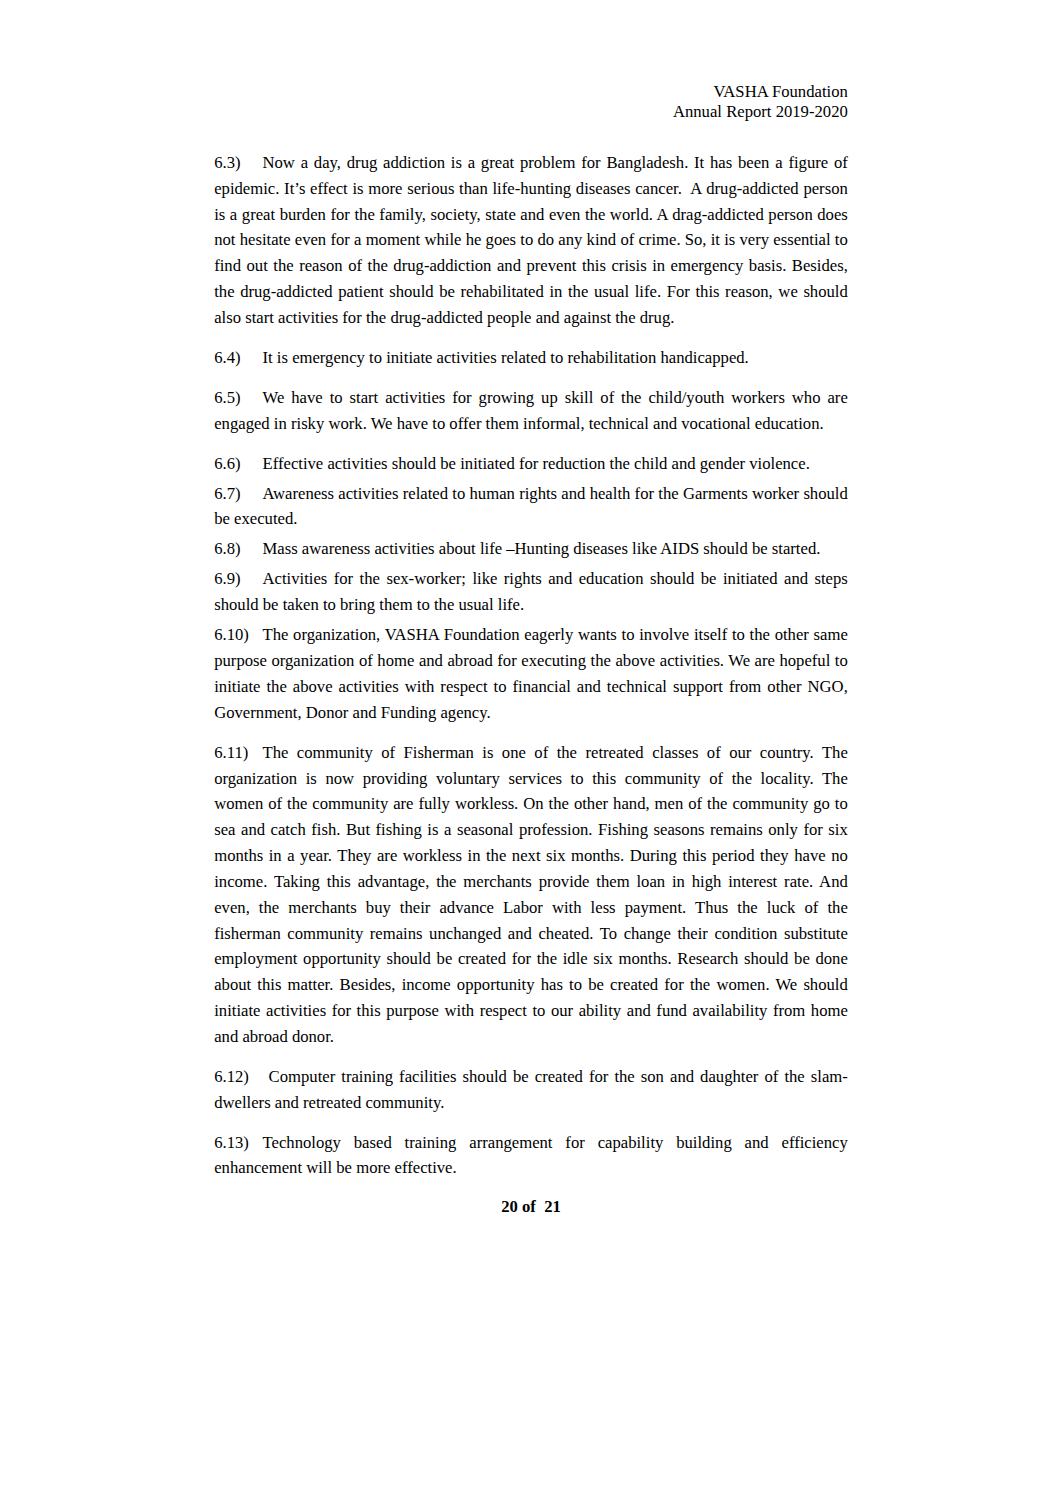VASHA Foundation Annual Report 2019-2020
6.3) Now a day, drug addiction is a great problem for Bangladesh. It has been a figure of epidemic. It’s effect is more serious than life-hunting diseases cancer. A drug-addicted person is a great burden for the family, society, state and even the world. A drag-addicted person does not hesitate even for a moment while he goes to do any kind of crime. So, it is very essential to find out the reason of the drug-addiction and prevent this crisis in emergency basis. Besides, the drug-addicted patient should be rehabilitated in the usual life. For this reason, we should also start activities for the drug-addicted people and against the drug.
6.4) It is emergency to initiate activities related to rehabilitation handicapped.
6.5) We have to start activities for growing up skill of the child/youth workers who are engaged in risky work. We have to offer them informal, technical and vocational education.
6.6) Effective activities should be initiated for reduction the child and gender violence.
6.7) Awareness activities related to human rights and health for the Garments worker should be executed.
6.8) Mass awareness activities about life –Hunting diseases like AIDS should be started.
6.9) Activities for the sex-worker; like rights and education should be initiated and steps should be taken to bring them to the usual life.
6.10) The organization, VASHA Foundation eagerly wants to involve itself to the other same purpose organization of home and abroad for executing the above activities. We are hopeful to initiate the above activities with respect to financial and technical support from other NGO, Government, Donor and Funding agency.
6.11) The community of Fisherman is one of the retreated classes of our country. The organization is now providing voluntary services to this community of the locality. The women of the community are fully workless. On the other hand, men of the community go to sea and catch fish. But fishing is a seasonal profession. Fishing seasons remains only for six months in a year. They are workless in the next six months. During this period they have no income. Taking this advantage, the merchants provide them loan in high interest rate. And even, the merchants buy their advance Labor with less payment. Thus the luck of the fisherman community remains unchanged and cheated. To change their condition substitute employment opportunity should be created for the idle six months. Research should be done about this matter. Besides, income opportunity has to be created for the women. We should initiate activities for this purpose with respect to our ability and fund availability from home and abroad donor.
6.12) Computer training facilities should be created for the son and daughter of the slam-dwellers and retreated community.
6.13) Technology based training arrangement for capability building and efficiency enhancement will be more effective.
20 of 21